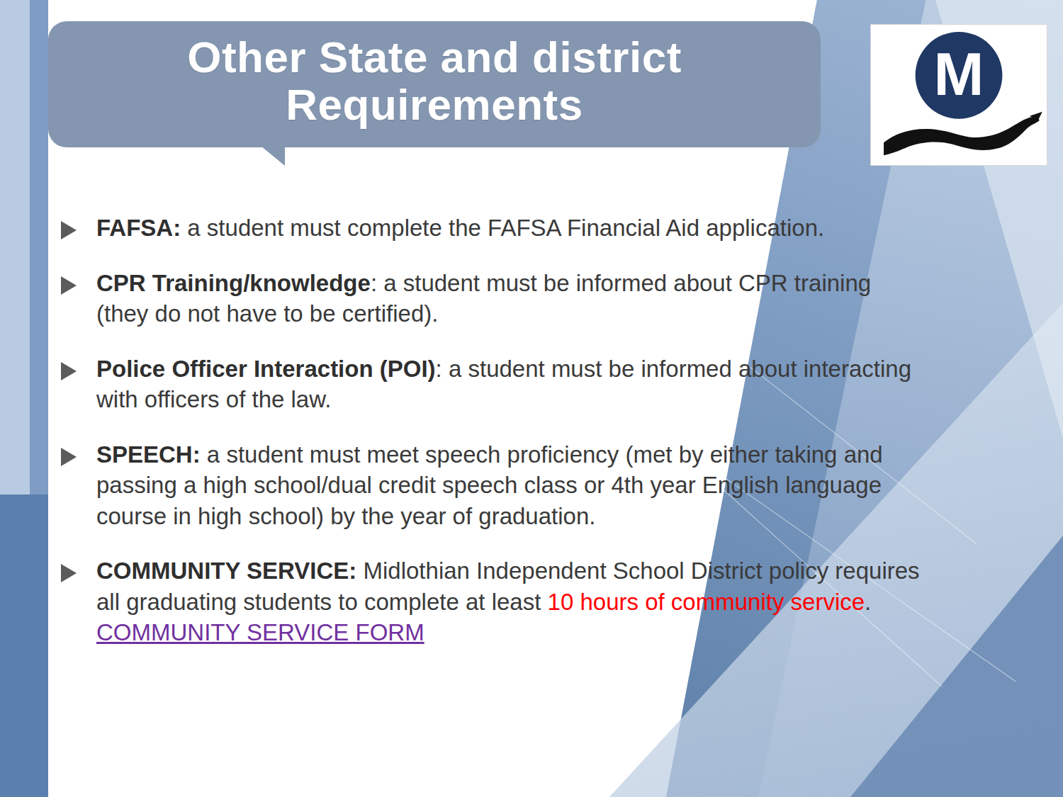Other State and district
Requirements
M
FAFSA: a student must complete the FAFSA Financial Aid application.
CPR Training/knowledge: a student must be informed about CPR training (they do not have to be certified).
Police Officer Interaction (POI): a student must be informed about interacting with officers of the law.
SPEECH: a student must meet speech proficiency (met by either taking and passing a high school/dual credit speech class or 4th year English language course in high school) by the year of graduation.
COMMUNITY SERVICE: Midlothian Independent School District policy requires all graduating students to complete at least 10 hours of community service. COMMUNITY SERVICE FORM